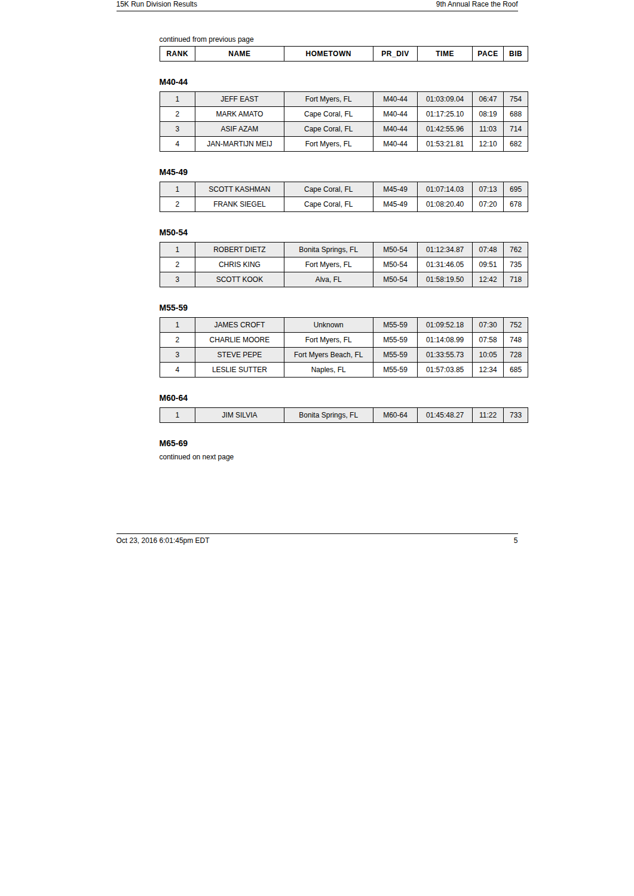15K Run Division Results
9th Annual Race the Roof
continued from previous page
| RANK | NAME | HOMETOWN | PR_DIV | TIME | PACE | BIB |
| --- | --- | --- | --- | --- | --- | --- |
M40-44
| 1 | JEFF EAST | Fort Myers, FL | M40-44 | 01:03:09.04 | 06:47 | 754 |
| 2 | MARK AMATO | Cape Coral, FL | M40-44 | 01:17:25.10 | 08:19 | 688 |
| 3 | ASIF AZAM | Cape Coral, FL | M40-44 | 01:42:55.96 | 11:03 | 714 |
| 4 | JAN-MARTIJN MEIJ | Fort Myers, FL | M40-44 | 01:53:21.81 | 12:10 | 682 |
M45-49
| 1 | SCOTT KASHMAN | Cape Coral, FL | M45-49 | 01:07:14.03 | 07:13 | 695 |
| 2 | FRANK SIEGEL | Cape Coral, FL | M45-49 | 01:08:20.40 | 07:20 | 678 |
M50-54
| 1 | ROBERT DIETZ | Bonita Springs, FL | M50-54 | 01:12:34.87 | 07:48 | 762 |
| 2 | CHRIS KING | Fort Myers, FL | M50-54 | 01:31:46.05 | 09:51 | 735 |
| 3 | SCOTT KOOK | Alva, FL | M50-54 | 01:58:19.50 | 12:42 | 718 |
M55-59
| 1 | JAMES CROFT | Unknown | M55-59 | 01:09:52.18 | 07:30 | 752 |
| 2 | CHARLIE MOORE | Fort Myers, FL | M55-59 | 01:14:08.99 | 07:58 | 748 |
| 3 | STEVE PEPE | Fort Myers Beach, FL | M55-59 | 01:33:55.73 | 10:05 | 728 |
| 4 | LESLIE SUTTER | Naples, FL | M55-59 | 01:57:03.85 | 12:34 | 685 |
M60-64
| 1 | JIM SILVIA | Bonita Springs, FL | M60-64 | 01:45:48.27 | 11:22 | 733 |
M65-69
continued on next page
Oct 23, 2016 6:01:45pm EDT
5